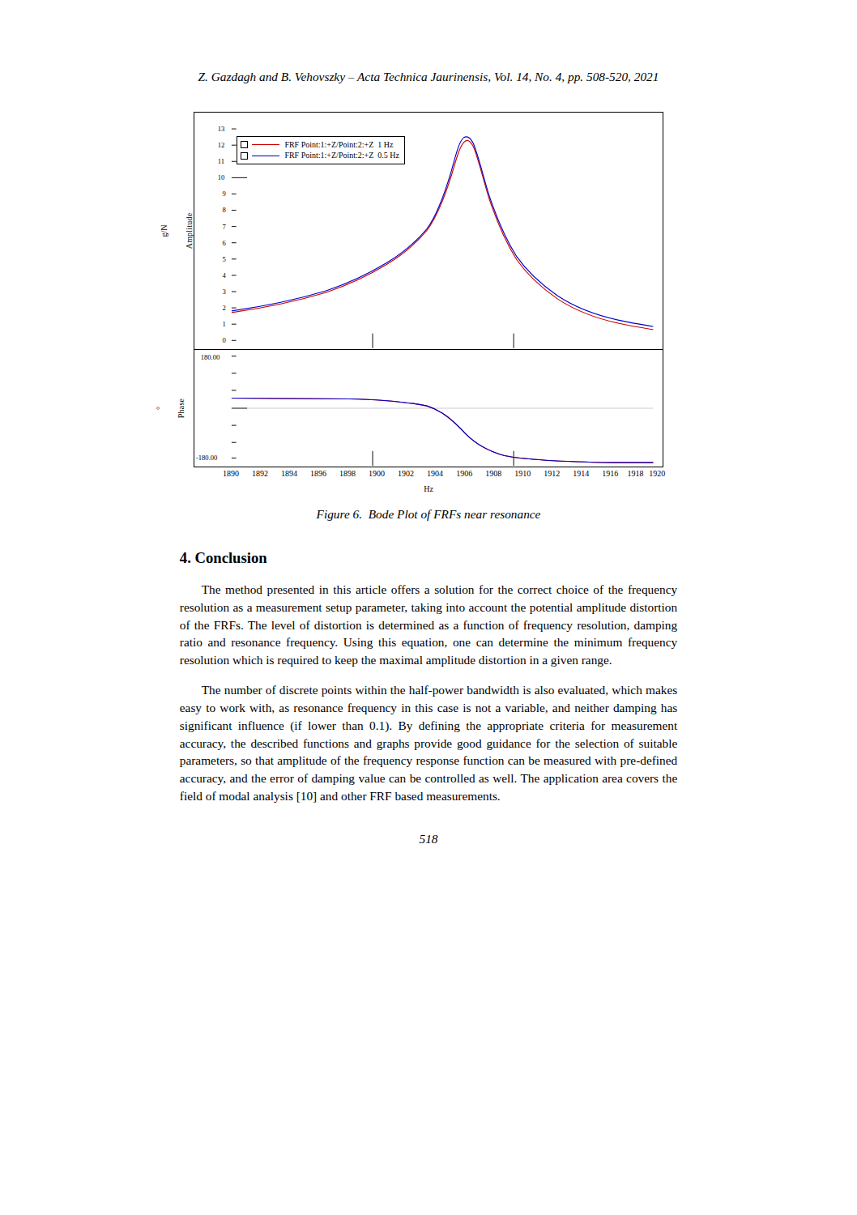Z. Gazdagh and B. Vehovszky – Acta Technica Jaurinensis, Vol. 14, No. 4, pp. 508-520, 2021
Amplitude
g/N
FRF Point:1:+Z/Point:2:+Z 1 Hz
FRF Point:1:+Z/Point:2:+Z 0.5 Hz
13 12 11 10 9 8 7 6 5 4 3 2 1 0
Phase
°
180.00 -180.00
1890 1892 1894 1896 1898 1900 1902 1904 1906 1908 1910 1912 1914 1916 1918 1920
Hz
Figure 6. Bode Plot of FRFs near resonance
4. Conclusion
The method presented in this article offers a solution for the correct choice of the frequency resolution as a measurement setup parameter, taking into account the potential amplitude distortion of the FRFs. The level of distortion is determined as a function of frequency resolution, damping ratio and resonance frequency. Using this equation, one can determine the minimum frequency resolution which is required to keep the maximal amplitude distortion in a given range.
The number of discrete points within the half-power bandwidth is also evaluated, which makes easy to work with, as resonance frequency in this case is not a variable, and neither damping has significant influence (if lower than 0.1). By defining the appropriate criteria for measurement accuracy, the described functions and graphs provide good guidance for the selection of suitable parameters, so that amplitude of the frequency response function can be measured with pre-defined accuracy, and the error of damping value can be controlled as well. The application area covers the field of modal analysis [10] and other FRF based measurements.
518